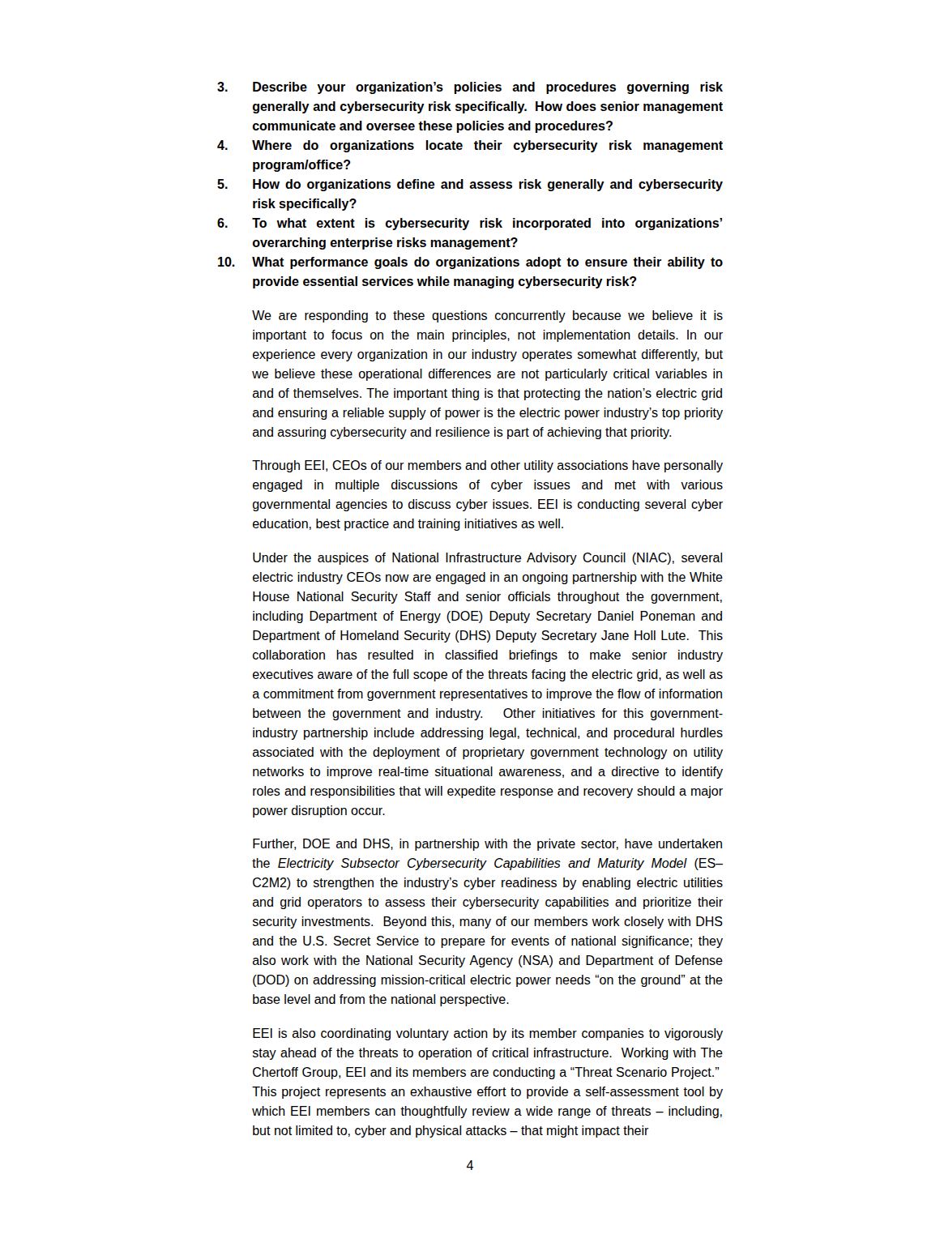3. Describe your organization’s policies and procedures governing risk generally and cybersecurity risk specifically. How does senior management communicate and oversee these policies and procedures?
4. Where do organizations locate their cybersecurity risk management program/office?
5. How do organizations define and assess risk generally and cybersecurity risk specifically?
6. To what extent is cybersecurity risk incorporated into organizations’ overarching enterprise risks management?
10. What performance goals do organizations adopt to ensure their ability to provide essential services while managing cybersecurity risk?
We are responding to these questions concurrently because we believe it is important to focus on the main principles, not implementation details. In our experience every organization in our industry operates somewhat differently, but we believe these operational differences are not particularly critical variables in and of themselves. The important thing is that protecting the nation’s electric grid and ensuring a reliable supply of power is the electric power industry’s top priority and assuring cybersecurity and resilience is part of achieving that priority.
Through EEI, CEOs of our members and other utility associations have personally engaged in multiple discussions of cyber issues and met with various governmental agencies to discuss cyber issues. EEI is conducting several cyber education, best practice and training initiatives as well.
Under the auspices of National Infrastructure Advisory Council (NIAC), several electric industry CEOs now are engaged in an ongoing partnership with the White House National Security Staff and senior officials throughout the government, including Department of Energy (DOE) Deputy Secretary Daniel Poneman and Department of Homeland Security (DHS) Deputy Secretary Jane Holl Lute. This collaboration has resulted in classified briefings to make senior industry executives aware of the full scope of the threats facing the electric grid, as well as a commitment from government representatives to improve the flow of information between the government and industry. Other initiatives for this government-industry partnership include addressing legal, technical, and procedural hurdles associated with the deployment of proprietary government technology on utility networks to improve real-time situational awareness, and a directive to identify roles and responsibilities that will expedite response and recovery should a major power disruption occur.
Further, DOE and DHS, in partnership with the private sector, have undertaken the Electricity Subsector Cybersecurity Capabilities and Maturity Model (ES–C2M2) to strengthen the industry’s cyber readiness by enabling electric utilities and grid operators to assess their cybersecurity capabilities and prioritize their security investments. Beyond this, many of our members work closely with DHS and the U.S. Secret Service to prepare for events of national significance; they also work with the National Security Agency (NSA) and Department of Defense (DOD) on addressing mission-critical electric power needs “on the ground” at the base level and from the national perspective.
EEI is also coordinating voluntary action by its member companies to vigorously stay ahead of the threats to operation of critical infrastructure. Working with The Chertoff Group, EEI and its members are conducting a “Threat Scenario Project.” This project represents an exhaustive effort to provide a self-assessment tool by which EEI members can thoughtfully review a wide range of threats – including, but not limited to, cyber and physical attacks – that might impact their
4